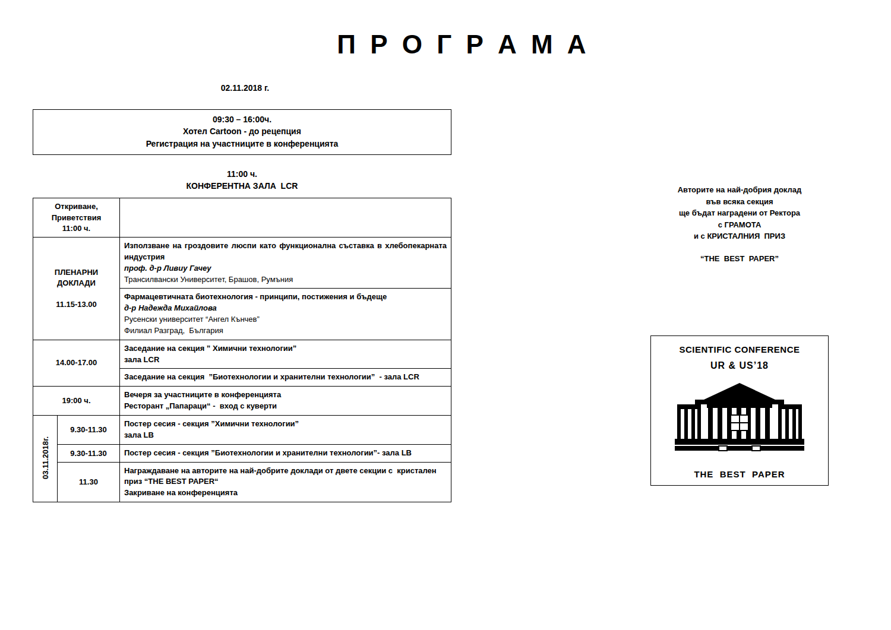П Р О Г Р А М А
02.11.2018 г.
09:30 – 16:00ч.
Хотел Cartoon - до рецепция
Регистрация на участниците в конференцията
11:00 ч.
КОНФЕРЕНТНА ЗАЛА LCR
| Откриване, Приветствия 11:00 ч. | |
| ПЛЕНАРНИ ДОКЛАДИ 11.15-13.00 | Използване на гроздовите люспи като функционална съставка в хлебопекарната индустрия проф. д-р Ливиу Гачеу Трансилвански Университет, Брашов, Румъния |
| Фармацевтичната биотехнология - принципи, постижения и бъдеще д-р Надежда Михайлова Русенски университет “Ангел Кънчев” Филиал Разград, България |
| 14.00-17.00 | Заседание на секция ” Химични технологии” зала LCR |
| Заседание на секция ”Биотехнологии и хранителни технологии” - зала LCR |
| 19:00 ч. | Вечеря за участниците в конференцията Ресторант „Папараци“ - вход с куверти |
| 03.11.2018г. | 9.30-11.30 | Постер сесия - секция ”Химични технологии” зала LB |
| 9.30-11.30 | Постер сесия - секция ”Биотехнологии и хранителни технологии”- зала LB |
| 11.30 | Награждаване на авторите на най-добрите доклади от двете секции с кристален приз “THE BEST PAPER“ Закриване на конференцията |
Авторите на най-добрия доклад
във всяка секция
ще бъдат наградени от Ректора
с ГРАМОТА
и с КРИСТАЛНИЯ ПРИЗ
“THE BEST PAPER”
SCIENTIFIC CONFERENCE
UR & US’18
THE BEST PAPER